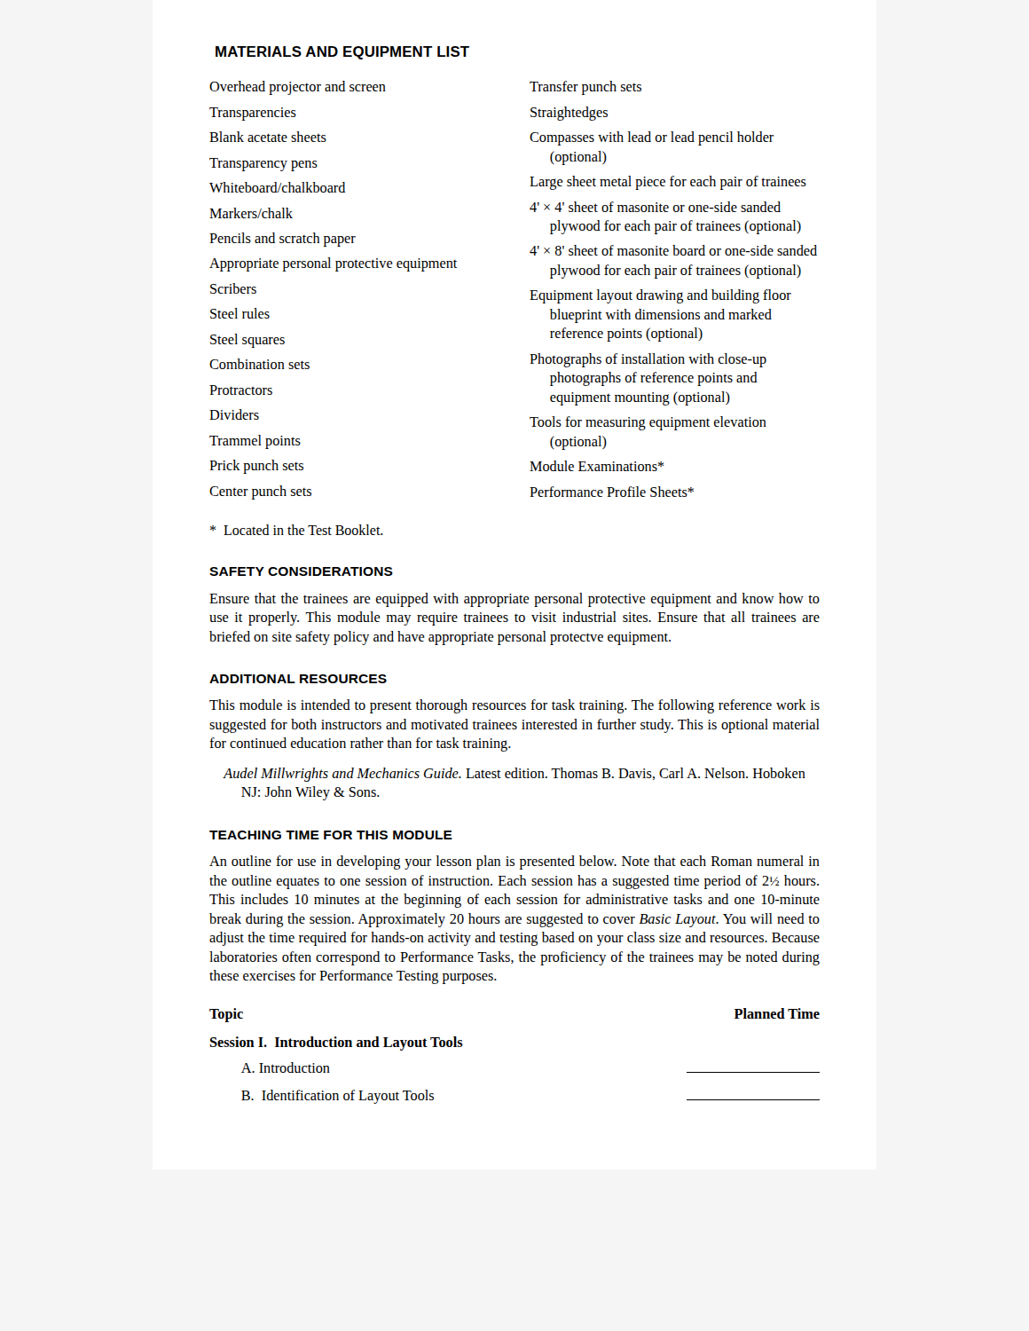MATERIALS AND EQUIPMENT LIST
Overhead projector and screen
Transparencies
Blank acetate sheets
Transparency pens
Whiteboard/chalkboard
Markers/chalk
Pencils and scratch paper
Appropriate personal protective equipment
Scribers
Steel rules
Steel squares
Combination sets
Protractors
Dividers
Trammel points
Prick punch sets
Center punch sets
Transfer punch sets
Straightedges
Compasses with lead or lead pencil holder (optional)
Large sheet metal piece for each pair of trainees
4' × 4' sheet of masonite or one-side sanded plywood for each pair of trainees (optional)
4' × 8' sheet of masonite board or one-side sanded plywood for each pair of trainees (optional)
Equipment layout drawing and building floor blueprint with dimensions and marked reference points (optional)
Photographs of installation with close-up photographs of reference points and equipment mounting (optional)
Tools for measuring equipment elevation (optional)
Module Examinations*
Performance Profile Sheets*
* Located in the Test Booklet.
SAFETY CONSIDERATIONS
Ensure that the trainees are equipped with appropriate personal protective equipment and know how to use it properly. This module may require trainees to visit industrial sites. Ensure that all trainees are briefed on site safety policy and have appropriate personal protectve equipment.
ADDITIONAL RESOURCES
This module is intended to present thorough resources for task training. The following reference work is suggested for both instructors and motivated trainees interested in further study. This is optional material for continued education rather than for task training.
Audel Millwrights and Mechanics Guide. Latest edition. Thomas B. Davis, Carl A. Nelson. Hoboken NJ: John Wiley & Sons.
TEACHING TIME FOR THIS MODULE
An outline for use in developing your lesson plan is presented below. Note that each Roman numeral in the outline equates to one session of instruction. Each session has a suggested time period of 2½ hours. This includes 10 minutes at the beginning of each session for administrative tasks and one 10-minute break during the session. Approximately 20 hours are suggested to cover Basic Layout. You will need to adjust the time required for hands-on activity and testing based on your class size and resources. Because laboratories often correspond to Performance Tasks, the proficiency of the trainees may be noted during these exercises for Performance Testing purposes.
Topic Planned Time
Session I. Introduction and Layout Tools
A. Introduction
B. Identification of Layout Tools